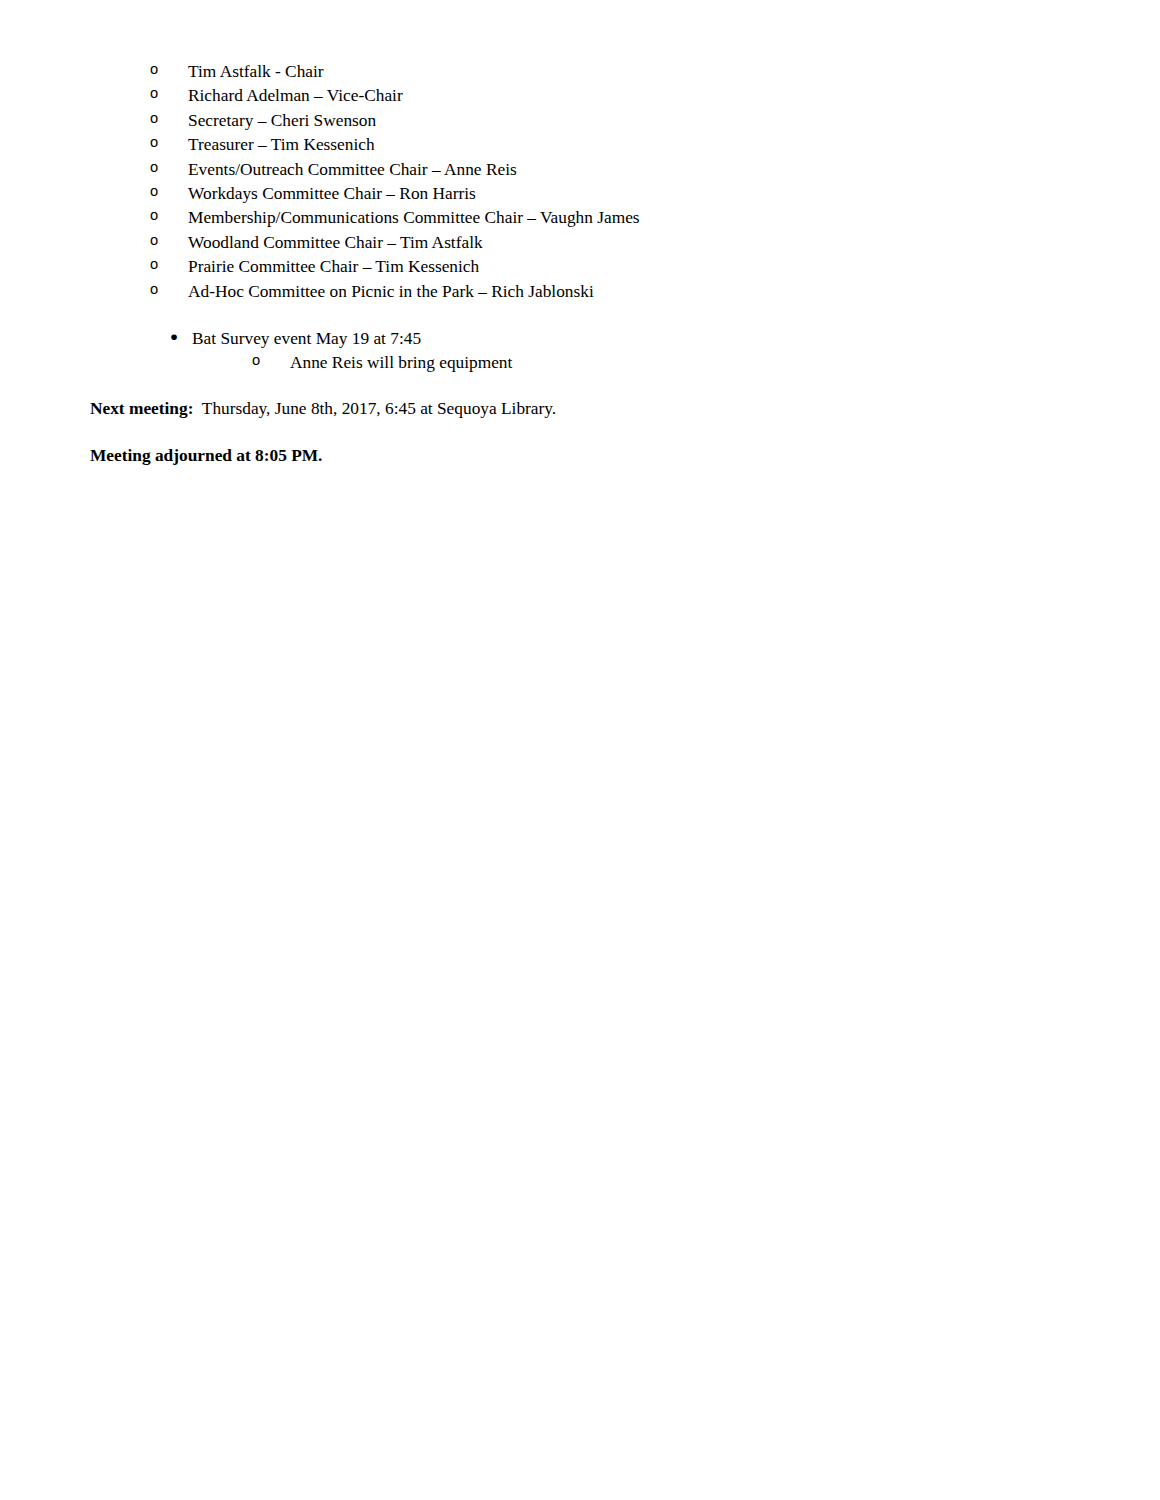Tim Astfalk - Chair
Richard Adelman – Vice-Chair
Secretary – Cheri Swenson
Treasurer – Tim Kessenich
Events/Outreach Committee Chair – Anne Reis
Workdays Committee Chair – Ron Harris
Membership/Communications Committee Chair – Vaughn James
Woodland Committee Chair – Tim Astfalk
Prairie Committee Chair – Tim Kessenich
Ad-Hoc Committee on Picnic in the Park – Rich Jablonski
Bat Survey event May 19 at 7:45
Anne Reis will bring equipment
Next meeting: Thursday, June 8th, 2017, 6:45 at Sequoya Library.
Meeting adjourned at 8:05 PM.